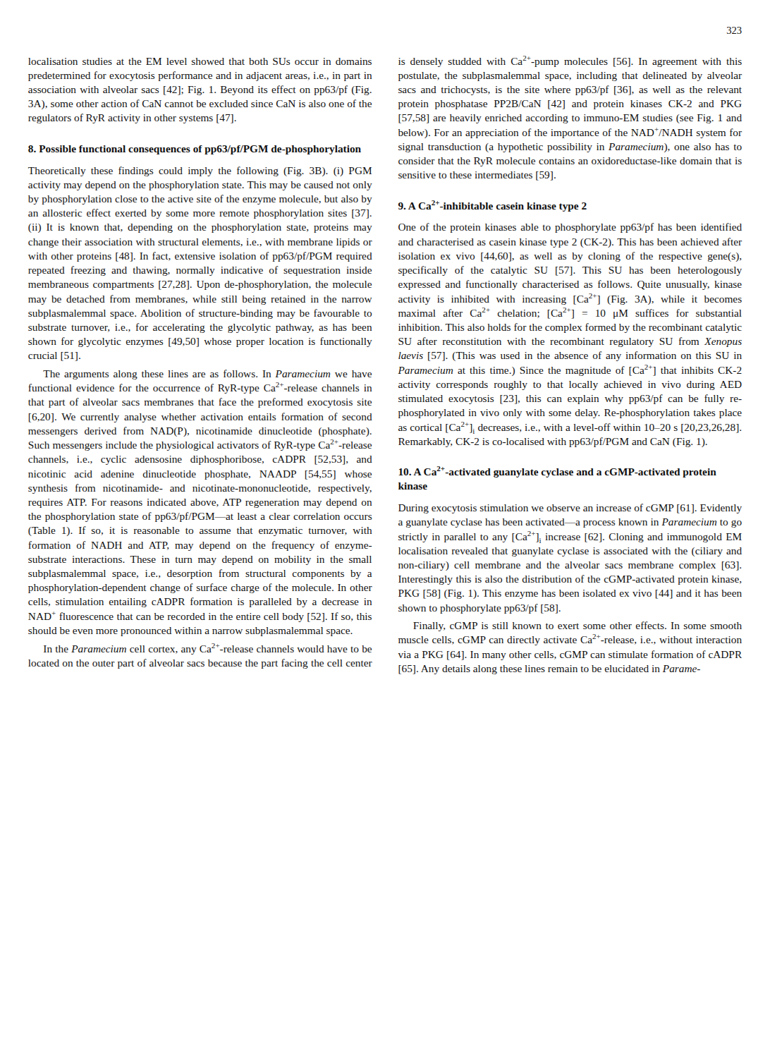323
localisation studies at the EM level showed that both SUs occur in domains predetermined for exocytosis performance and in adjacent areas, i.e., in part in association with alveolar sacs [42]; Fig. 1. Beyond its effect on pp63/pf (Fig. 3A), some other action of CaN cannot be excluded since CaN is also one of the regulators of RyR activity in other systems [47].
8. Possible functional consequences of pp63/pf/PGM de-phosphorylation
Theoretically these findings could imply the following (Fig. 3B). (i) PGM activity may depend on the phosphorylation state. This may be caused not only by phosphorylation close to the active site of the enzyme molecule, but also by an allosteric effect exerted by some more remote phosphorylation sites [37]. (ii) It is known that, depending on the phosphorylation state, proteins may change their association with structural elements, i.e., with membrane lipids or with other proteins [48]. In fact, extensive isolation of pp63/pf/PGM required repeated freezing and thawing, normally indicative of sequestration inside membraneous compartments [27,28]. Upon de-phosphorylation, the molecule may be detached from membranes, while still being retained in the narrow subplasmalemmal space. Abolition of structure-binding may be favourable to substrate turnover, i.e., for accelerating the glycolytic pathway, as has been shown for glycolytic enzymes [49,50] whose proper location is functionally crucial [51].
The arguments along these lines are as follows. In Paramecium we have functional evidence for the occurrence of RyR-type Ca2+-release channels in that part of alveolar sacs membranes that face the preformed exocytosis site [6,20]. We currently analyse whether activation entails formation of second messengers derived from NAD(P), nicotinamide dinucleotide (phosphate). Such messengers include the physiological activators of RyR-type Ca2+-release channels, i.e., cyclic adensosine diphosphoribose, cADPR [52,53], and nicotinic acid adenine dinucleotide phosphate, NAADP [54,55] whose synthesis from nicotinamide- and nicotinate-mononucleotide, respectively, requires ATP. For reasons indicated above, ATP regeneration may depend on the phosphorylation state of pp63/pf/PGM—at least a clear correlation occurs (Table 1). If so, it is reasonable to assume that enzymatic turnover, with formation of NADH and ATP, may depend on the frequency of enzyme-substrate interactions. These in turn may depend on mobility in the small subplasmalemmal space, i.e., desorption from structural components by a phosphorylation-dependent change of surface charge of the molecule. In other cells, stimulation entailing cADPR formation is paralleled by a decrease in NAD+ fluorescence that can be recorded in the entire cell body [52]. If so, this should be even more pronounced within a narrow subplasmalemmal space.
In the Paramecium cell cortex, any Ca2+-release channels would have to be located on the outer part of alveolar sacs because the part facing the cell center is densely studded with Ca2+-pump molecules [56]. In agreement with this postulate, the subplasmalemmal space, including that delineated by alveolar sacs and trichocysts, is the site where pp63/pf [36], as well as the relevant protein phosphatase PP2B/CaN [42] and protein kinases CK-2 and PKG [57,58] are heavily enriched according to immuno-EM studies (see Fig. 1 and below). For an appreciation of the importance of the NAD+/NADH system for signal transduction (a hypothetic possibility in Paramecium), one also has to consider that the RyR molecule contains an oxidoreductase-like domain that is sensitive to these intermediates [59].
9. A Ca2+-inhibitable casein kinase type 2
One of the protein kinases able to phosphorylate pp63/pf has been identified and characterised as casein kinase type 2 (CK-2). This has been achieved after isolation ex vivo [44,60], as well as by cloning of the respective gene(s), specifically of the catalytic SU [57]. This SU has been heterologously expressed and functionally characterised as follows. Quite unusually, kinase activity is inhibited with increasing [Ca2+] (Fig. 3A), while it becomes maximal after Ca2+ chelation; [Ca2+] = 10 μM suffices for substantial inhibition. This also holds for the complex formed by the recombinant catalytic SU after reconstitution with the recombinant regulatory SU from Xenopus laevis [57]. (This was used in the absence of any information on this SU in Paramecium at this time.) Since the magnitude of [Ca2+] that inhibits CK-2 activity corresponds roughly to that locally achieved in vivo during AED stimulated exocytosis [23], this can explain why pp63/pf can be fully re-phosphorylated in vivo only with some delay. Re-phosphorylation takes place as cortical [Ca2+]i decreases, i.e., with a level-off within 10–20 s [20,23,26,28]. Remarkably, CK-2 is co-localised with pp63/pf/PGM and CaN (Fig. 1).
10. A Ca2+-activated guanylate cyclase and a cGMP-activated protein kinase
During exocytosis stimulation we observe an increase of cGMP [61]. Evidently a guanylate cyclase has been activated—a process known in Paramecium to go strictly in parallel to any [Ca2+]i increase [62]. Cloning and immunogold EM localisation revealed that guanylate cyclase is associated with the (ciliary and non-ciliary) cell membrane and the alveolar sacs membrane complex [63]. Interestingly this is also the distribution of the cGMP-activated protein kinase, PKG [58] (Fig. 1). This enzyme has been isolated ex vivo [44] and it has been shown to phosphorylate pp63/pf [58].
Finally, cGMP is still known to exert some other effects. In some smooth muscle cells, cGMP can directly activate Ca2+-release, i.e., without interaction via a PKG [64]. In many other cells, cGMP can stimulate formation of cADPR [65]. Any details along these lines remain to be elucidated in Parame-